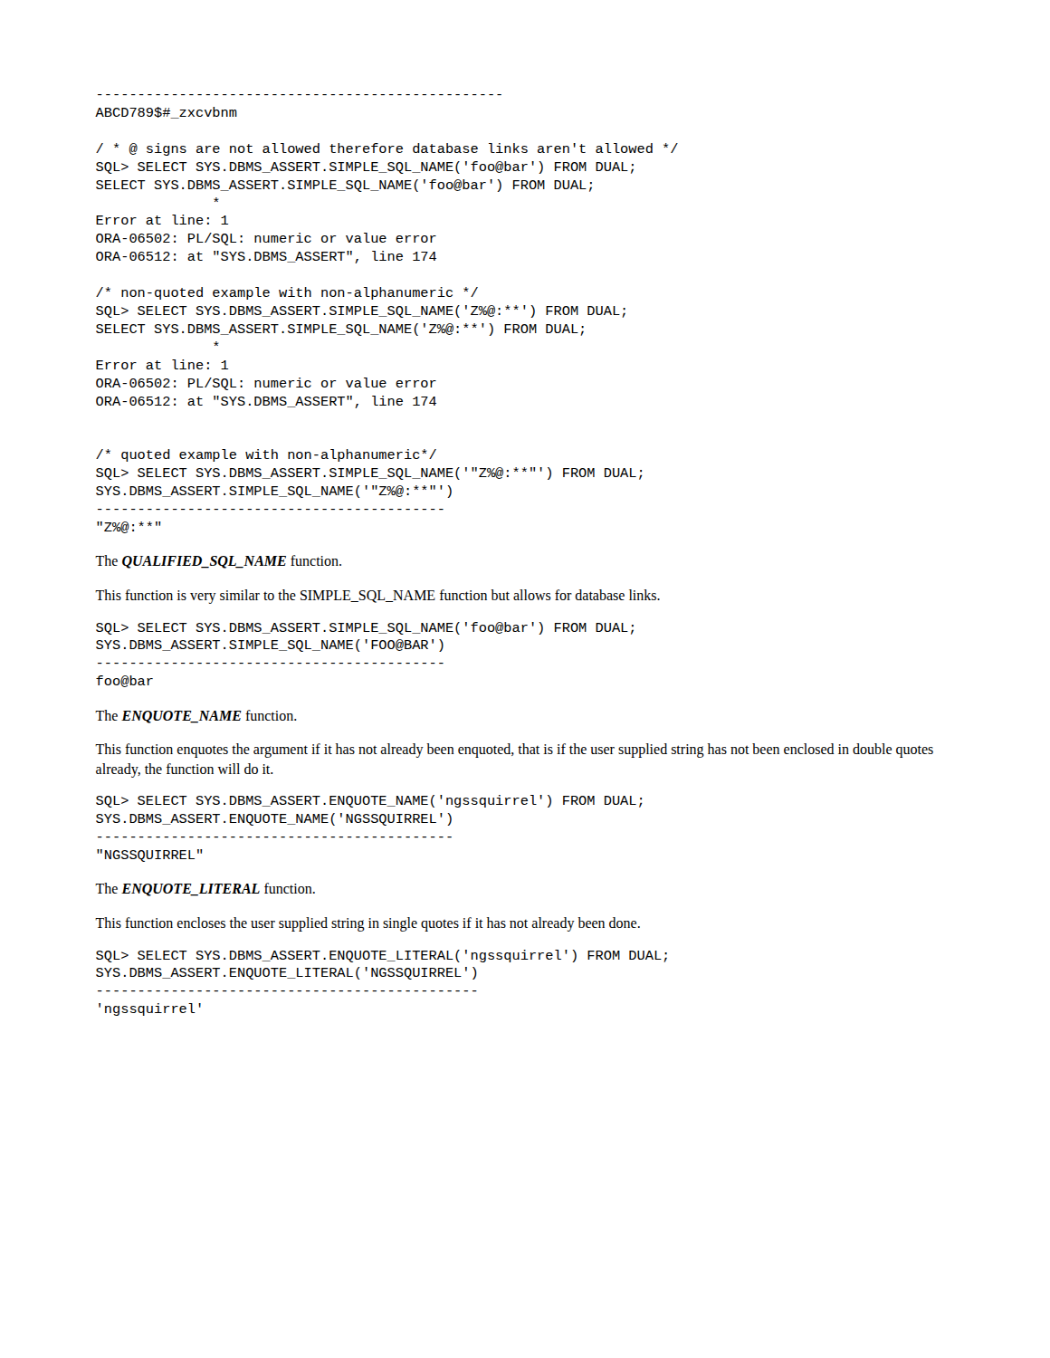-------------------------------------------------
ABCD789$#_zxcvbnm

/ * @ signs are not allowed therefore database links aren't allowed */
SQL> SELECT SYS.DBMS_ASSERT.SIMPLE_SQL_NAME('foo@bar') FROM DUAL;
SELECT SYS.DBMS_ASSERT.SIMPLE_SQL_NAME('foo@bar') FROM DUAL;
              *
Error at line: 1
ORA-06502: PL/SQL: numeric or value error
ORA-06512: at "SYS.DBMS_ASSERT", line 174

/* non-quoted example with non-alphanumeric */
SQL> SELECT SYS.DBMS_ASSERT.SIMPLE_SQL_NAME('Z%@:**') FROM DUAL;
SELECT SYS.DBMS_ASSERT.SIMPLE_SQL_NAME('Z%@:**') FROM DUAL;
              *
Error at line: 1
ORA-06502: PL/SQL: numeric or value error
ORA-06512: at "SYS.DBMS_ASSERT", line 174


/* quoted example with non-alphanumeric*/
SQL> SELECT SYS.DBMS_ASSERT.SIMPLE_SQL_NAME('"Z%@:**"') FROM DUAL;
SYS.DBMS_ASSERT.SIMPLE_SQL_NAME('"Z%@:**"')
------------------------------------------
"Z%@:**"
The QUALIFIED_SQL_NAME function.
This function is very similar to the SIMPLE_SQL_NAME function but allows for database links.
SQL> SELECT SYS.DBMS_ASSERT.SIMPLE_SQL_NAME('foo@bar') FROM DUAL;
SYS.DBMS_ASSERT.SIMPLE_SQL_NAME('FOO@BAR')
------------------------------------------
foo@bar
The ENQUOTE_NAME function.
This function enquotes the argument if it has not already been enquoted, that is if the user supplied string has not been enclosed in double quotes already, the function will do it.
SQL> SELECT SYS.DBMS_ASSERT.ENQUOTE_NAME('ngssquirrel') FROM DUAL;
SYS.DBMS_ASSERT.ENQUOTE_NAME('NGSSQUIRREL')
-------------------------------------------
"NGSSQUIRREL"
The ENQUOTE_LITERAL function.
This function encloses the user supplied string in single quotes if it has not already been done.
SQL> SELECT SYS.DBMS_ASSERT.ENQUOTE_LITERAL('ngssquirrel') FROM DUAL;
SYS.DBMS_ASSERT.ENQUOTE_LITERAL('NGSSQUIRREL')
----------------------------------------------
'ngssquirrel'